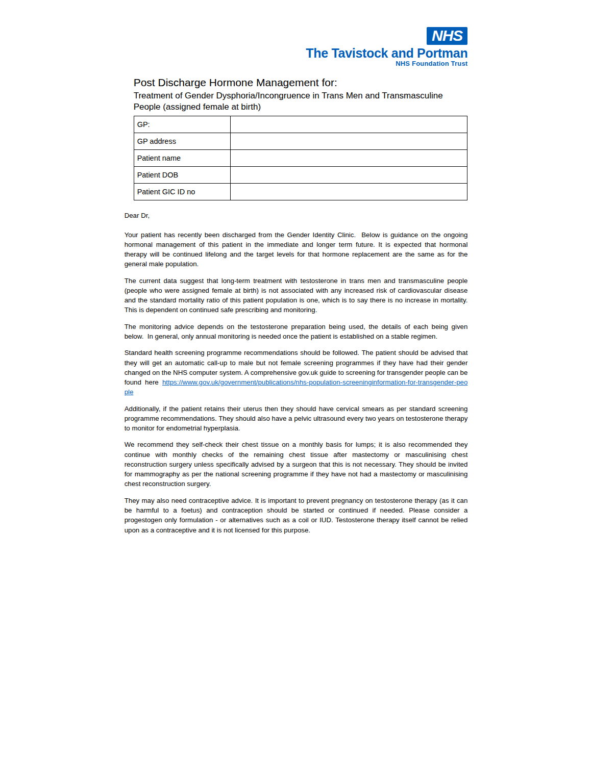NHS
The Tavistock and Portman
NHS Foundation Trust
Post Discharge Hormone Management for:
Treatment of Gender Dysphoria/Incongruence in Trans Men and Transmasculine People (assigned female at birth)
| GP: | |
| GP address | |
| Patient name | |
| Patient DOB | |
| Patient GIC ID no | |
Dear Dr,
Your patient has recently been discharged from the Gender Identity Clinic. Below is guidance on the ongoing hormonal management of this patient in the immediate and longer term future. It is expected that hormonal therapy will be continued lifelong and the target levels for that hormone replacement are the same as for the general male population.
The current data suggest that long-term treatment with testosterone in trans men and transmasculine people (people who were assigned female at birth) is not associated with any increased risk of cardiovascular disease and the standard mortality ratio of this patient population is one, which is to say there is no increase in mortality. This is dependent on continued safe prescribing and monitoring.
The monitoring advice depends on the testosterone preparation being used, the details of each being given below. In general, only annual monitoring is needed once the patient is established on a stable regimen.
Standard health screening programme recommendations should be followed. The patient should be advised that they will get an automatic call-up to male but not female screening programmes if they have had their gender changed on the NHS computer system. A comprehensive gov.uk guide to screening for transgender people can be found here https://www.gov.uk/government/publications/nhs-population-screeninginformation-for-transgender-people
Additionally, if the patient retains their uterus then they should have cervical smears as per standard screening programme recommendations. They should also have a pelvic ultrasound every two years on testosterone therapy to monitor for endometrial hyperplasia.
We recommend they self-check their chest tissue on a monthly basis for lumps; it is also recommended they continue with monthly checks of the remaining chest tissue after mastectomy or masculinising chest reconstruction surgery unless specifically advised by a surgeon that this is not necessary. They should be invited for mammography as per the national screening programme if they have not had a mastectomy or masculinising chest reconstruction surgery.
They may also need contraceptive advice. It is important to prevent pregnancy on testosterone therapy (as it can be harmful to a foetus) and contraception should be started or continued if needed. Please consider a progestogen only formulation - or alternatives such as a coil or IUD. Testosterone therapy itself cannot be relied upon as a contraceptive and it is not licensed for this purpose.